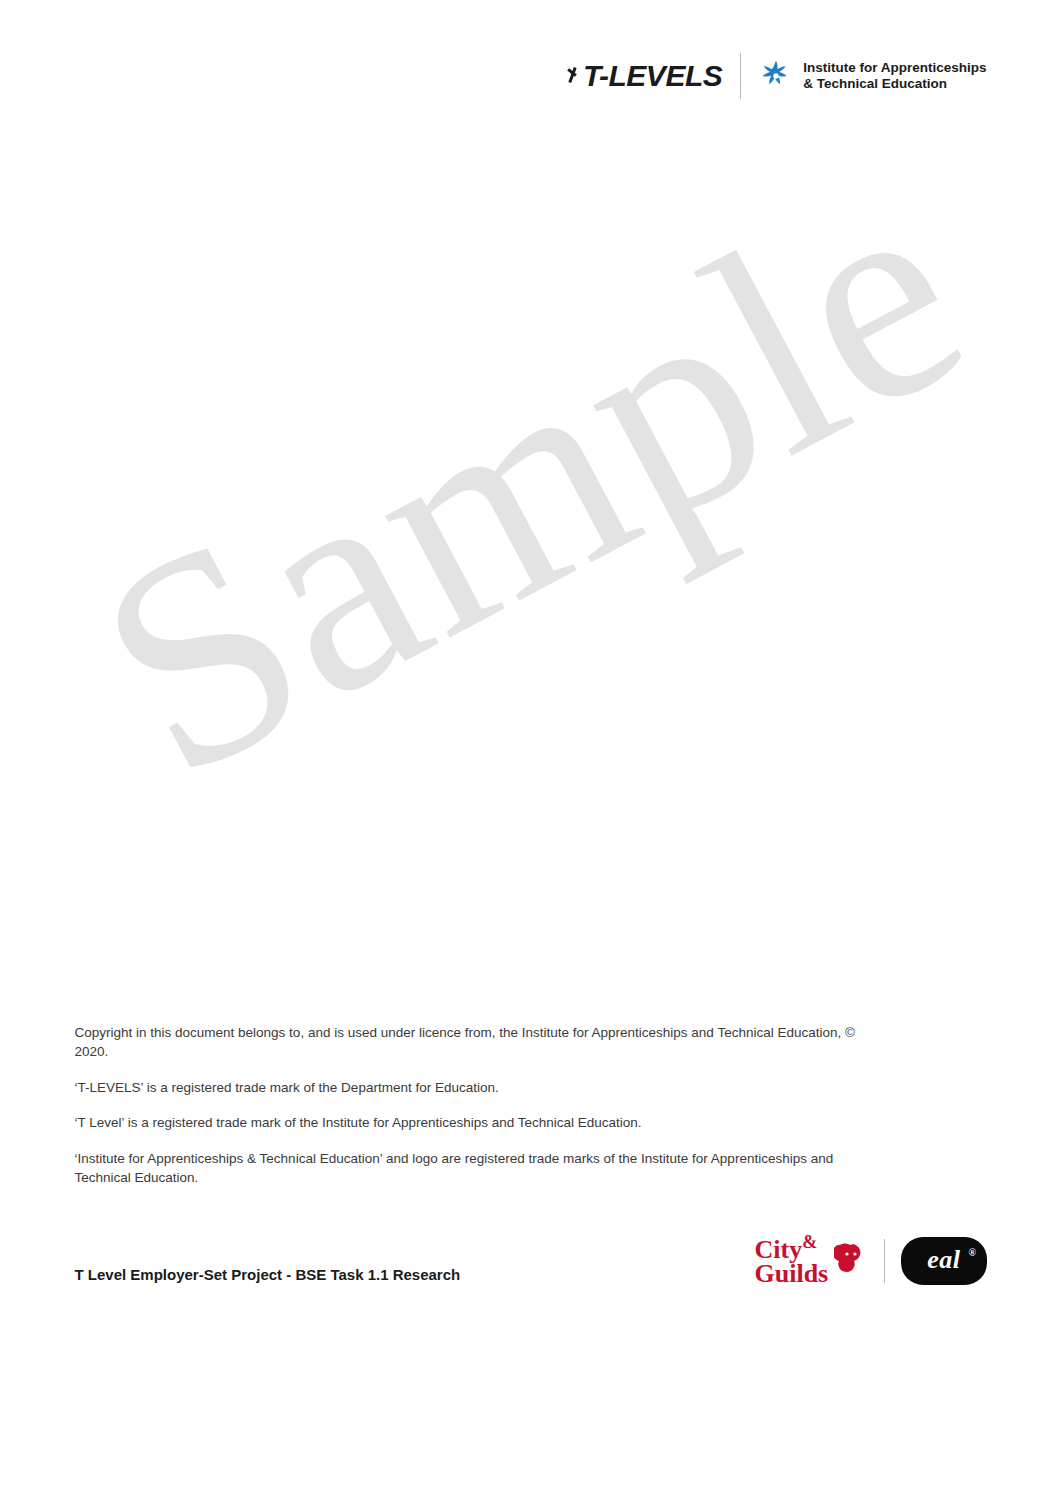T-LEVELS
Institute for Apprenticeships & Technical Education
Sample
Copyright in this document belongs to, and is used under licence from, the Institute for Apprenticeships and Technical Education, © 2020.
‘T-LEVELS’ is a registered trade mark of the Department for Education.
‘T Level’ is a registered trade mark of the Institute for Apprenticeships and Technical Education.
‘Institute for Apprenticeships & Technical Education’ and logo are registered trade marks of the Institute for Apprenticeships and Technical Education.
T Level Employer-Set Project - BSE Task 1.1 Research
City& Guilds
eal®